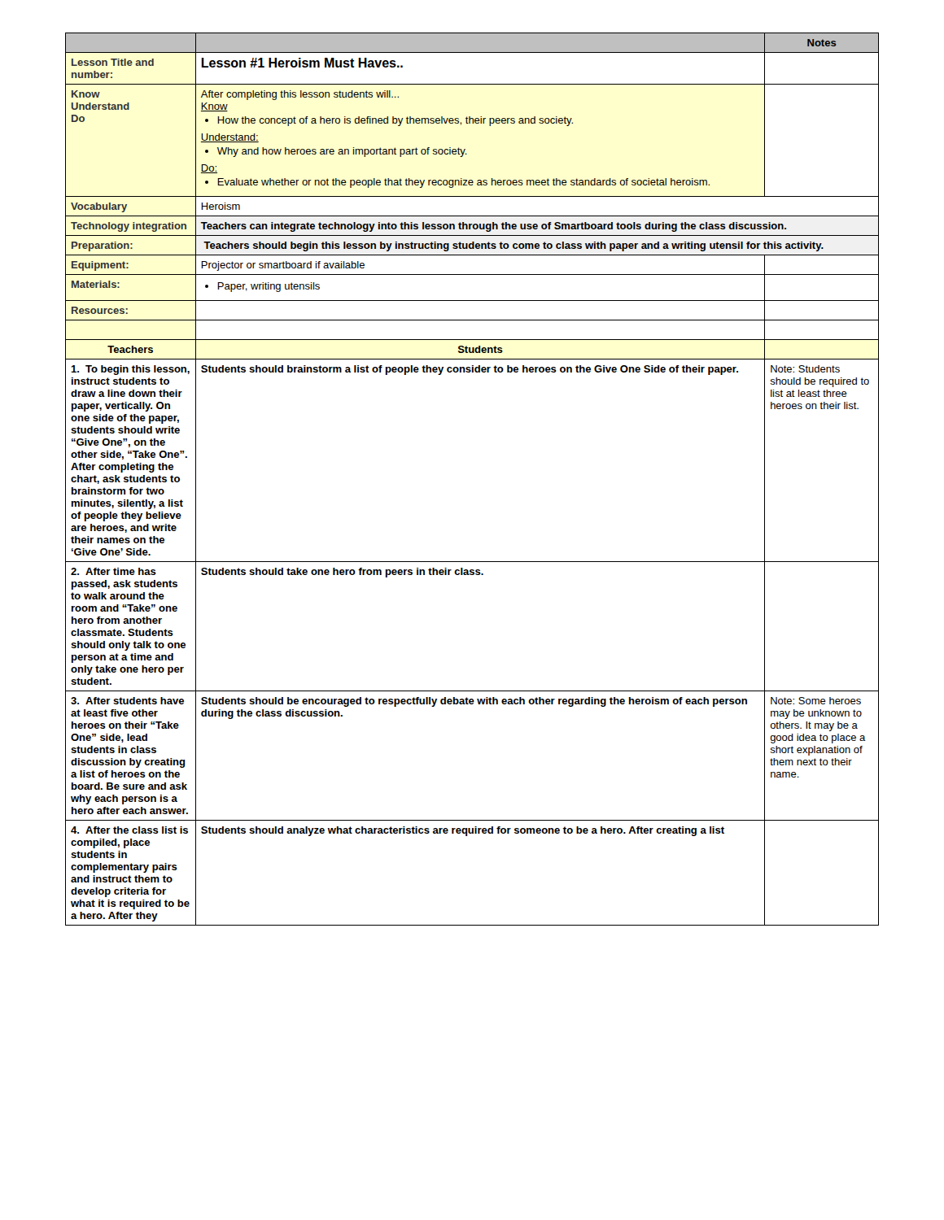| | | Notes |
| Lesson Title and number: | Lesson #1 Heroism Must Haves.. | |
| Know Understand Do | After completing this lesson students will... Know How the concept of a hero is defined by themselves, their peers and society. Understand: Why and how heroes are an important part of society. Do: Evaluate whether or not the people that they recognize as heroes meet the standards of societal heroism. | |
| Vocabulary | Heroism |
| Technology integration | Teachers can integrate technology into this lesson through the use of Smartboard tools during the class discussion. |
| Preparation: | Teachers should begin this lesson by instructing students to come to class with paper and a writing utensil for this activity. |
| Equipment: | Projector or smartboard if available | |
| Materials: | Paper, writing utensils | |
| Resources: | | |
| Teachers | Students | |
| 1. To begin this lesson, instruct students to draw a line down their paper, vertically. On one side of the paper, students should write “Give One”, on the other side, “Take One”. After completing the chart, ask students to brainstorm for two minutes, silently, a list of people they believe are heroes, and write their names on the ‘Give One’ Side. | Students should brainstorm a list of people they consider to be heroes on the Give One Side of their paper. | Note: Students should be required to list at least three heroes on their list. |
| 2. After time has passed, ask students to walk around the room and “Take” one hero from another classmate. Students should only talk to one person at a time and only take one hero per student. | Students should take one hero from peers in their class. | |
| 3. After students have at least five other heroes on their “Take One” side, lead students in class discussion by creating a list of heroes on the board. Be sure and ask why each person is a hero after each answer. | Students should be encouraged to respectfully debate with each other regarding the heroism of each person during the class discussion. | Note: Some heroes may be unknown to others. It may be a good idea to place a short explanation of them next to their name. |
| 4. After the class list is compiled, place students in complementary pairs and instruct them to develop criteria for what it is required to be a hero. After they | Students should analyze what characteristics are required for someone to be a hero. After creating a list | |